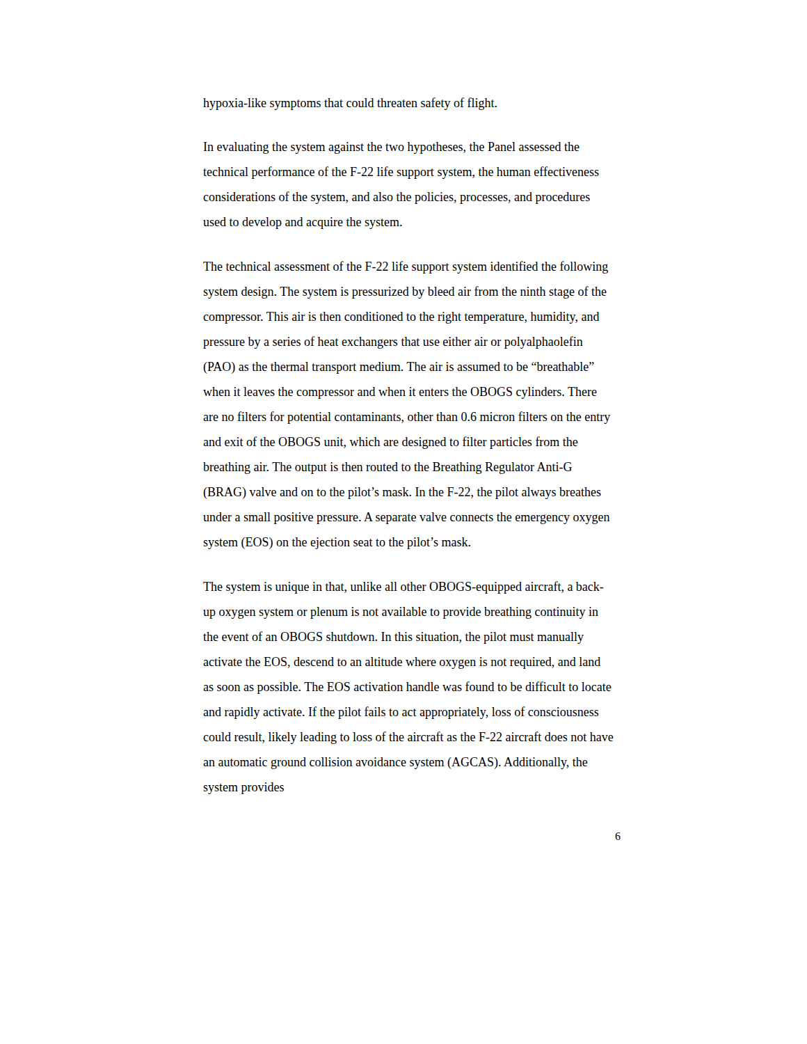hypoxia-like symptoms that could threaten safety of flight.
In evaluating the system against the two hypotheses, the Panel assessed the technical performance of the F-22 life support system, the human effectiveness considerations of the system, and also the policies, processes, and procedures used to develop and acquire the system.
The technical assessment of the F-22 life support system identified the following system design. The system is pressurized by bleed air from the ninth stage of the compressor. This air is then conditioned to the right temperature, humidity, and pressure by a series of heat exchangers that use either air or polyalphaolefin (PAO) as the thermal transport medium. The air is assumed to be “breathable” when it leaves the compressor and when it enters the OBOGS cylinders. There are no filters for potential contaminants, other than 0.6 micron filters on the entry and exit of the OBOGS unit, which are designed to filter particles from the breathing air. The output is then routed to the Breathing Regulator Anti-G (BRAG) valve and on to the pilot’s mask. In the F-22, the pilot always breathes under a small positive pressure. A separate valve connects the emergency oxygen system (EOS) on the ejection seat to the pilot’s mask.
The system is unique in that, unlike all other OBOGS-equipped aircraft, a back-up oxygen system or plenum is not available to provide breathing continuity in the event of an OBOGS shutdown. In this situation, the pilot must manually activate the EOS, descend to an altitude where oxygen is not required, and land as soon as possible. The EOS activation handle was found to be difficult to locate and rapidly activate. If the pilot fails to act appropriately, loss of consciousness could result, likely leading to loss of the aircraft as the F-22 aircraft does not have an automatic ground collision avoidance system (AGCAS). Additionally, the system provides
6